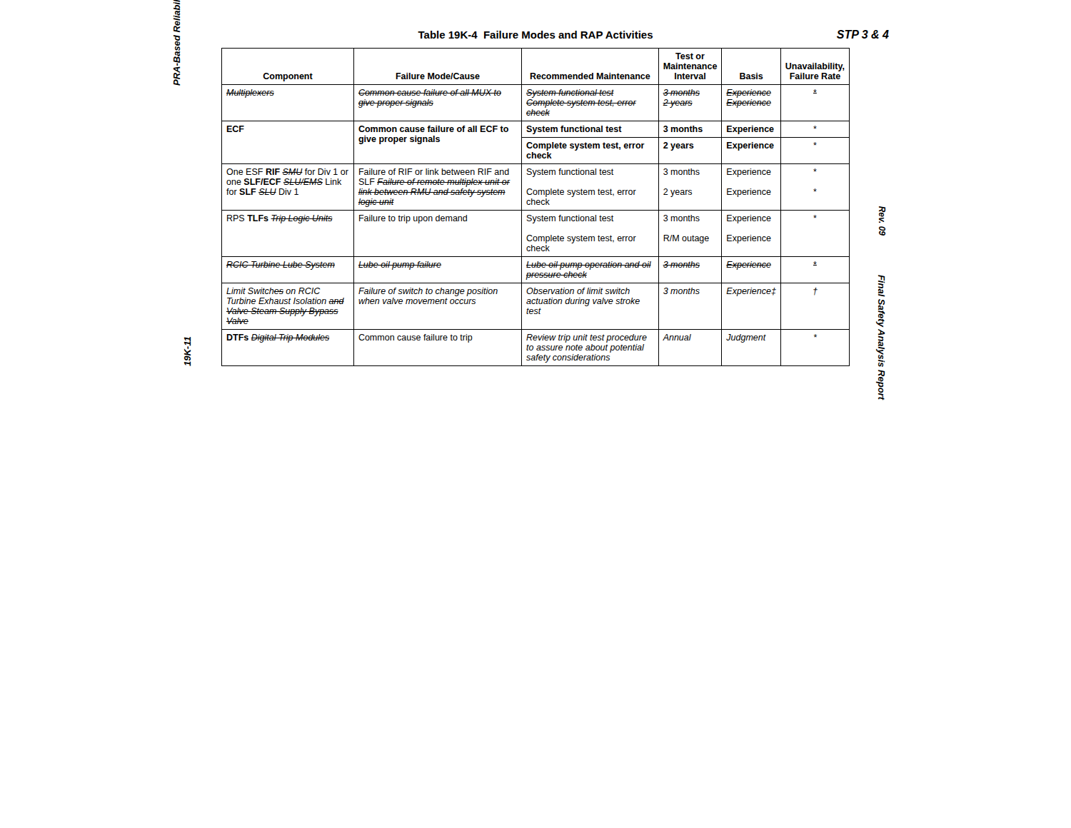PRA-Based Reliability and Maintenance
STP 3 & 4
Rev. 09
Final Safety Analysis Report
19K-11
Table 19K-4 Failure Modes and RAP Activities
| Component | Failure Mode/Cause | Recommended Maintenance | Test or Maintenance Interval | Basis | Unavailability, Failure Rate |
| --- | --- | --- | --- | --- | --- |
| Multiplexers | Common cause failure of all MUX to give proper signals | System functional test Complete system test, error check | 3 months 2 years | Experience Experience | * |
| ECF | Common cause failure of all ECF to give proper signals | System functional test | 3 months | Experience | * |
| Complete system test, error check | 2 years | Experience | * |
| One ESF RIF SMU for Div 1 or one SLF/ECF SLU/EMS Link for SLF SLU Div 1 | Failure of RIF or link between RIF and SLF Failure of remote multiplex unit or link between RMU and safety system logic unit | System functional test Complete system test, error check | 3 months 2 years | Experience Experience | * * |
| RPS TLFs Trip Logic Units | Failure to trip upon demand | System functional test Complete system test, error check | 3 months R/M outage | Experience Experience | * |
| RCIC Turbine Lube System | Lube oil pump failure | Lube oil pump operation and oil pressure check | 3 months | Experience | * |
| Limit Switch es on RCIC Turbine Exhaust Isolation and Valve Steam Supply Bypass Valve | Failure of switch to change position when valve movement occurs | Observation of limit switch actuation during valve stroke test | 3 months | Experience‡ | † |
| DTFs Digital Trip Modules | Common cause failure to trip | Review trip unit test procedure to assure note about potential safety considerations | Annual | Judgment | * |